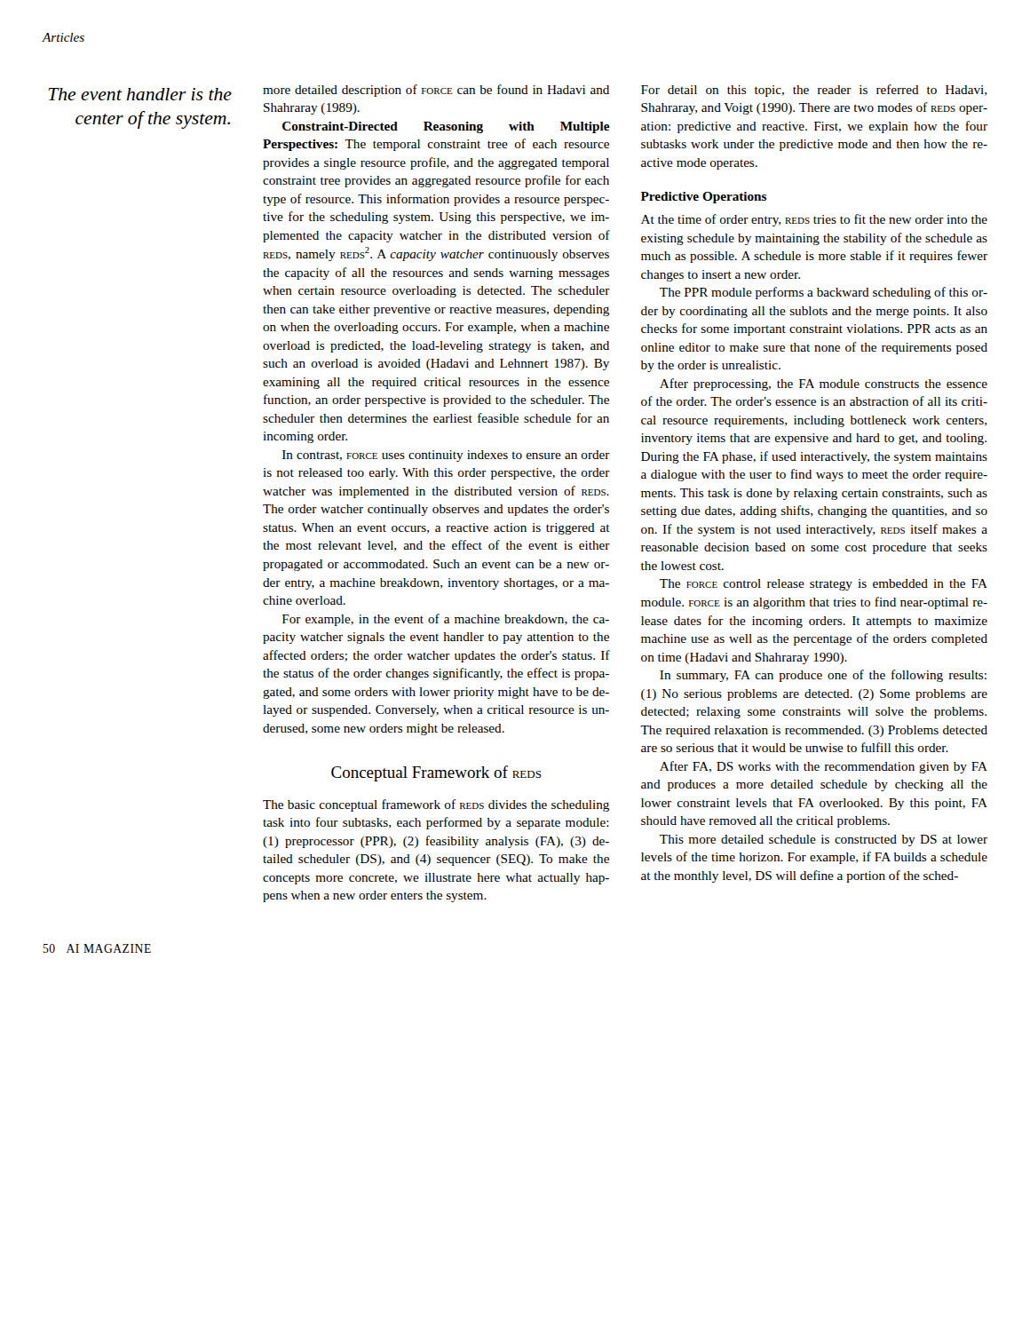Articles
The event handler is the center of the system.
more detailed description of force can be found in Hadavi and Shahraray (1989).
Constraint-Directed Reasoning with Multiple Perspectives: The temporal constraint tree of each resource provides a single resource profile, and the aggregated temporal constraint tree provides an aggregated resource profile for each type of resource. This information provides a resource perspective for the scheduling system. Using this perspective, we implemented the capacity watcher in the distributed version of reds, namely reds2. A capacity watcher continuously observes the capacity of all the resources and sends warning messages when certain resource overloading is detected. The scheduler then can take either preventive or reactive measures, depending on when the overloading occurs. For example, when a machine overload is predicted, the load-leveling strategy is taken, and such an overload is avoided (Hadavi and Lehnnert 1987). By examining all the required critical resources in the essence function, an order perspective is provided to the scheduler. The scheduler then determines the earliest feasible schedule for an incoming order.
In contrast, force uses continuity indexes to ensure an order is not released too early. With this order perspective, the order watcher was implemented in the distributed version of reds. The order watcher continually observes and updates the order's status. When an event occurs, a reactive action is triggered at the most relevant level, and the effect of the event is either propagated or accommodated. Such an event can be a new order entry, a machine breakdown, inventory shortages, or a machine overload.
For example, in the event of a machine breakdown, the capacity watcher signals the event handler to pay attention to the affected orders; the order watcher updates the order's status. If the status of the order changes significantly, the effect is propagated, and some orders with lower priority might have to be delayed or suspended. Conversely, when a critical resource is underused, some new orders might be released.
Conceptual Framework of reds
The basic conceptual framework of reds divides the scheduling task into four subtasks, each performed by a separate module: (1) preprocessor (PPR), (2) feasibility analysis (FA), (3) detailed scheduler (DS), and (4) sequencer (SEQ). To make the concepts more concrete, we illustrate here what actually happens when a new order enters the system.
For detail on this topic, the reader is referred to Hadavi, Shahraray, and Voigt (1990). There are two modes of reds operation: predictive and reactive. First, we explain how the four subtasks work under the predictive mode and then how the reactive mode operates.
Predictive Operations
At the time of order entry, reds tries to fit the new order into the existing schedule by maintaining the stability of the schedule as much as possible. A schedule is more stable if it requires fewer changes to insert a new order.
The PPR module performs a backward scheduling of this order by coordinating all the sublots and the merge points. It also checks for some important constraint violations. PPR acts as an online editor to make sure that none of the requirements posed by the order is unrealistic.
After preprocessing, the FA module constructs the essence of the order. The order's essence is an abstraction of all its critical resource requirements, including bottleneck work centers, inventory items that are expensive and hard to get, and tooling. During the FA phase, if used interactively, the system maintains a dialogue with the user to find ways to meet the order requirements. This task is done by relaxing certain constraints, such as setting due dates, adding shifts, changing the quantities, and so on. If the system is not used interactively, reds itself makes a reasonable decision based on some cost procedure that seeks the lowest cost.
The force control release strategy is embedded in the FA module. force is an algorithm that tries to find near-optimal release dates for the incoming orders. It attempts to maximize machine use as well as the percentage of the orders completed on time (Hadavi and Shahraray 1990).
In summary, FA can produce one of the following results: (1) No serious problems are detected. (2) Some problems are detected; relaxing some constraints will solve the problems. The required relaxation is recommended. (3) Problems detected are so serious that it would be unwise to fulfill this order.
After FA, DS works with the recommendation given by FA and produces a more detailed schedule by checking all the lower constraint levels that FA overlooked. By this point, FA should have removed all the critical problems.
This more detailed schedule is constructed by DS at lower levels of the time horizon. For example, if FA builds a schedule at the monthly level, DS will define a portion of the sched-
50 AI MAGAZINE